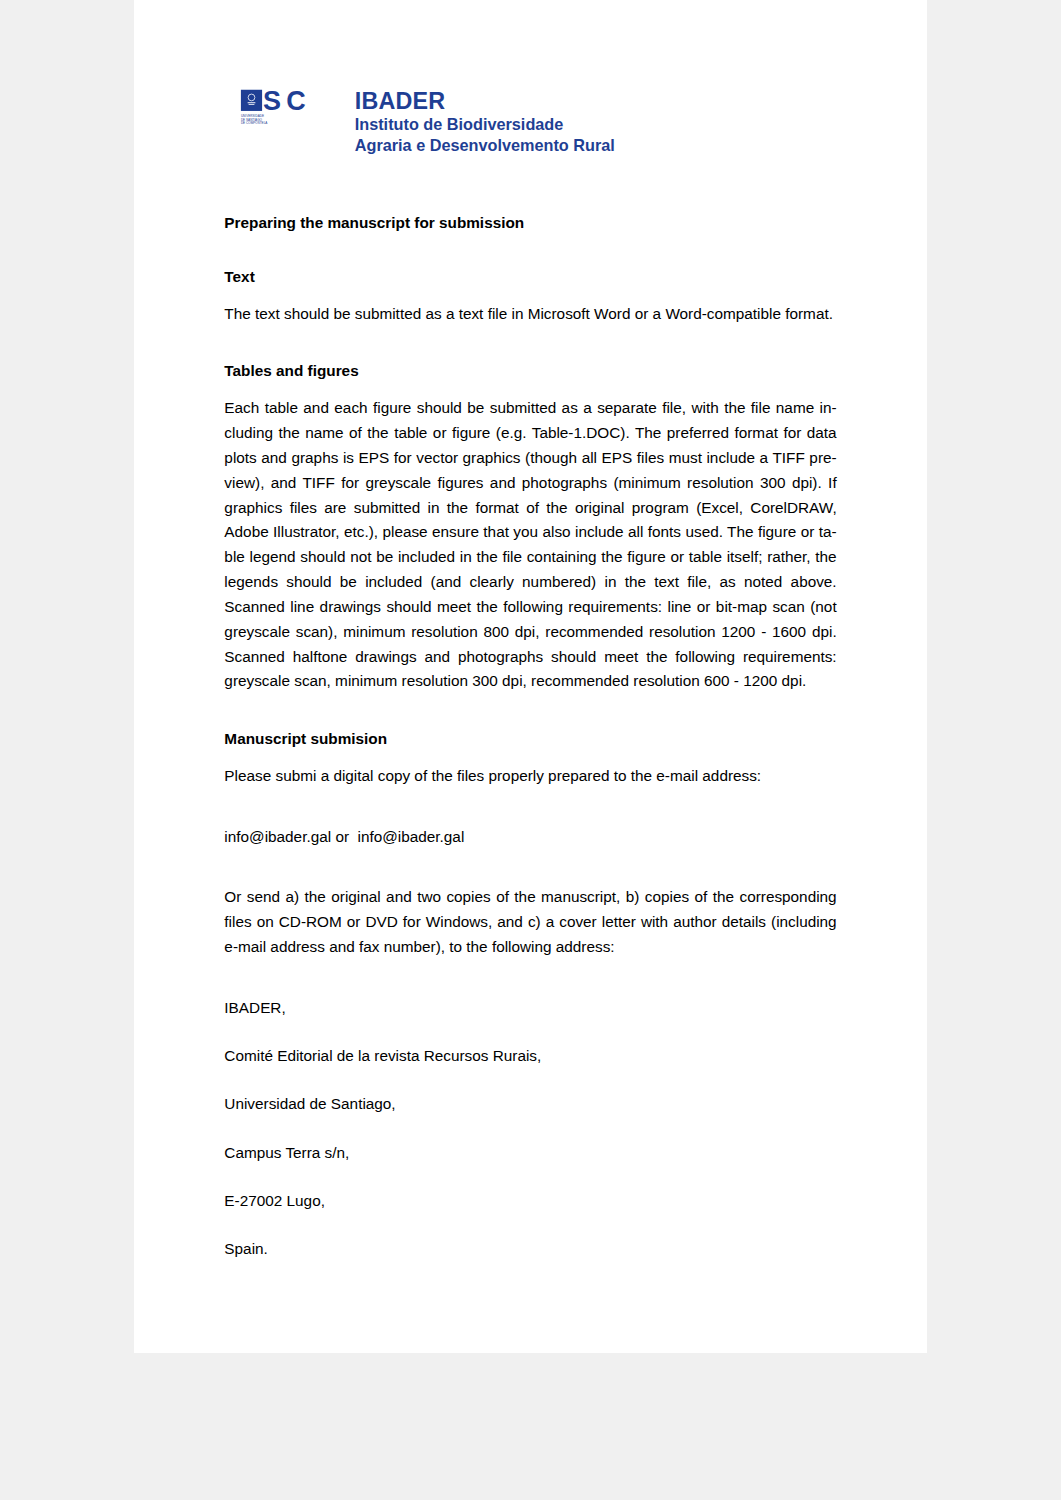U S C UNIVERSIDADE DE SANTIAGO DE COMPOSTELA
IBADER
Instituto de Biodiversidade
Agraria e Desenvolvemento Rural
Preparing the manuscript for submission
Text
The text should be submitted as a text file in Microsoft Word or a Word-compatible format.
Tables and figures
Each table and each figure should be submitted as a separate file, with the file name including the name of the table or figure (e.g. Table-1.DOC). The preferred format for data plots and graphs is EPS for vector graphics (though all EPS files must include a TIFF preview), and TIFF for greyscale figures and photographs (minimum resolution 300 dpi). If graphics files are submitted in the format of the original program (Excel, CorelDRAW, Adobe Illustrator, etc.), please ensure that you also include all fonts used. The figure or table legend should not be included in the file containing the figure or table itself; rather, the legends should be included (and clearly numbered) in the text file, as noted above. Scanned line drawings should meet the following requirements: line or bit-map scan (not greyscale scan), minimum resolution 800 dpi, recommended resolution 1200 - 1600 dpi. Scanned halftone drawings and photographs should meet the following requirements: greyscale scan, minimum resolution 300 dpi, recommended resolution 600 - 1200 dpi.
Manuscript submision
Please submi a digital copy of the files properly prepared to the e-mail address:
info@ibader.gal or info@ibader.gal
Or send a) the original and two copies of the manuscript, b) copies of the corresponding files on CD-ROM or DVD for Windows, and c) a cover letter with author details (including e-mail address and fax number), to the following address:
IBADER,
Comité Editorial de la revista Recursos Rurais,
Universidad de Santiago,
Campus Terra s/n,
E-27002 Lugo,
Spain.